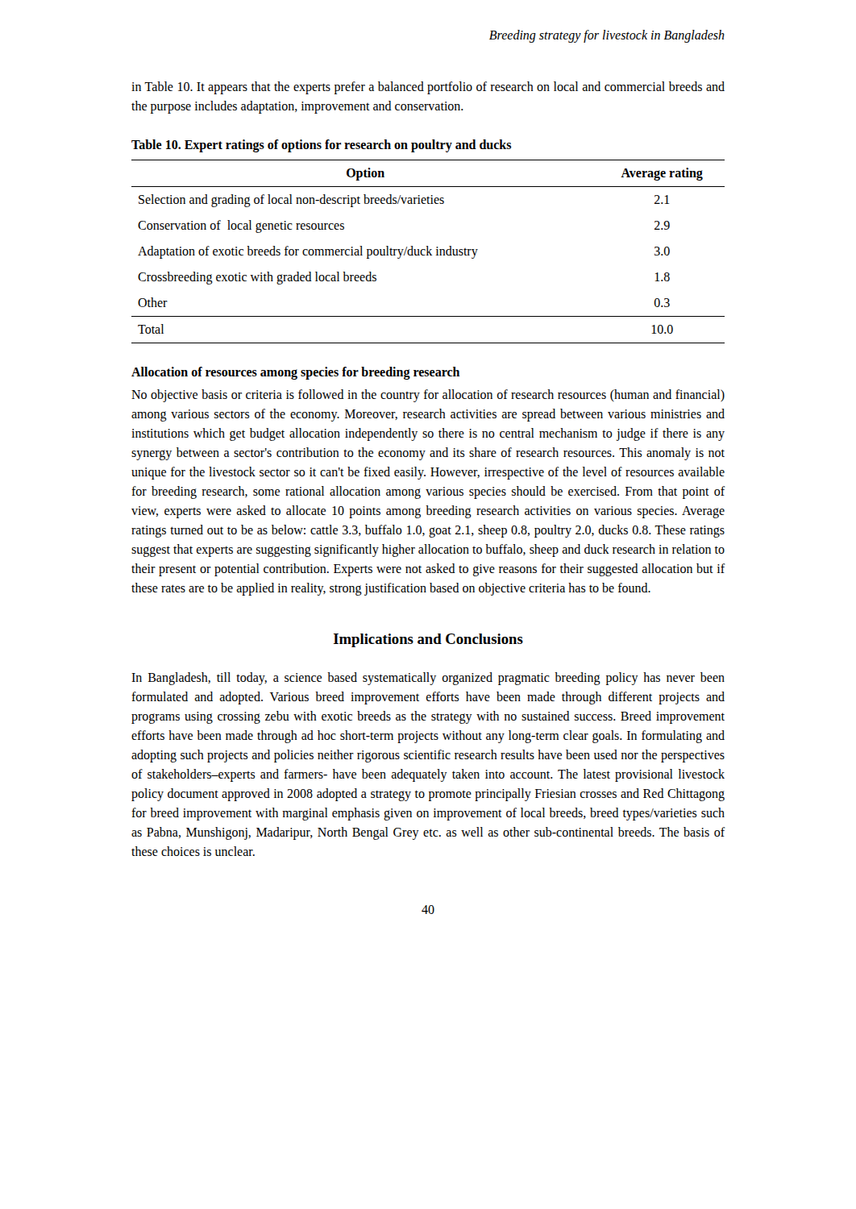Breeding strategy for livestock in Bangladesh
in Table 10. It appears that the experts prefer a balanced portfolio of research on local and commercial breeds and the purpose includes adaptation, improvement and conservation.
Table 10. Expert ratings of options for research on poultry and ducks
| Option | Average rating |
| --- | --- |
| Selection and grading of local non-descript breeds/varieties | 2.1 |
| Conservation of local genetic resources | 2.9 |
| Adaptation of exotic breeds for commercial poultry/duck industry | 3.0 |
| Crossbreeding exotic with graded local breeds | 1.8 |
| Other | 0.3 |
| Total | 10.0 |
Allocation of resources among species for breeding research
No objective basis or criteria is followed in the country for allocation of research resources (human and financial) among various sectors of the economy. Moreover, research activities are spread between various ministries and institutions which get budget allocation independently so there is no central mechanism to judge if there is any synergy between a sector's contribution to the economy and its share of research resources. This anomaly is not unique for the livestock sector so it can't be fixed easily. However, irrespective of the level of resources available for breeding research, some rational allocation among various species should be exercised. From that point of view, experts were asked to allocate 10 points among breeding research activities on various species. Average ratings turned out to be as below: cattle 3.3, buffalo 1.0, goat 2.1, sheep 0.8, poultry 2.0, ducks 0.8. These ratings suggest that experts are suggesting significantly higher allocation to buffalo, sheep and duck research in relation to their present or potential contribution. Experts were not asked to give reasons for their suggested allocation but if these rates are to be applied in reality, strong justification based on objective criteria has to be found.
Implications and Conclusions
In Bangladesh, till today, a science based systematically organized pragmatic breeding policy has never been formulated and adopted. Various breed improvement efforts have been made through different projects and programs using crossing zebu with exotic breeds as the strategy with no sustained success. Breed improvement efforts have been made through ad hoc short-term projects without any long-term clear goals. In formulating and adopting such projects and policies neither rigorous scientific research results have been used nor the perspectives of stakeholders–experts and farmers- have been adequately taken into account. The latest provisional livestock policy document approved in 2008 adopted a strategy to promote principally Friesian crosses and Red Chittagong for breed improvement with marginal emphasis given on improvement of local breeds, breed types/varieties such as Pabna, Munshigonj, Madaripur, North Bengal Grey etc. as well as other sub-continental breeds. The basis of these choices is unclear.
40